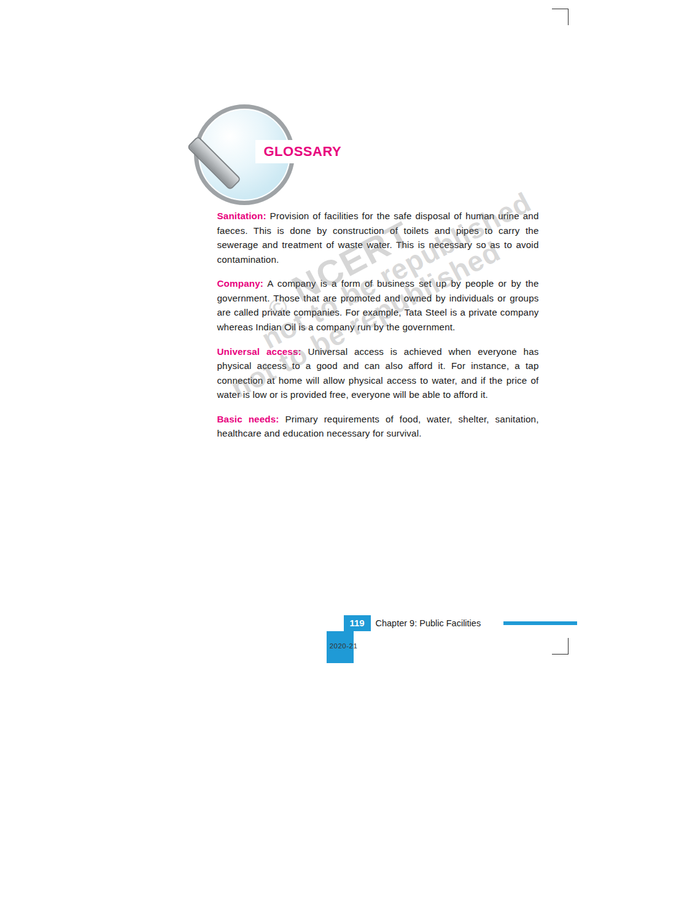GLOSSARY
Sanitation: Provision of facilities for the safe disposal of human urine and faeces. This is done by construction of toilets and pipes to carry the sewerage and treatment of waste water. This is necessary so as to avoid contamination.
Company: A company is a form of business set up by people or by the government. Those that are promoted and owned by individuals or groups are called private companies. For example, Tata Steel is a private company whereas Indian Oil is a company run by the government.
Universal access: Universal access is achieved when everyone has physical access to a good and can also afford it. For instance, a tap connection at home will allow physical access to water, and if the price of water is low or is provided free, everyone will be able to afford it.
Basic needs: Primary requirements of food, water, shelter, sanitation, healthcare and education necessary for survival.
NCERT
©
not to be republished
not to be republished
119
Chapter 9: Public Facilities
2020-21